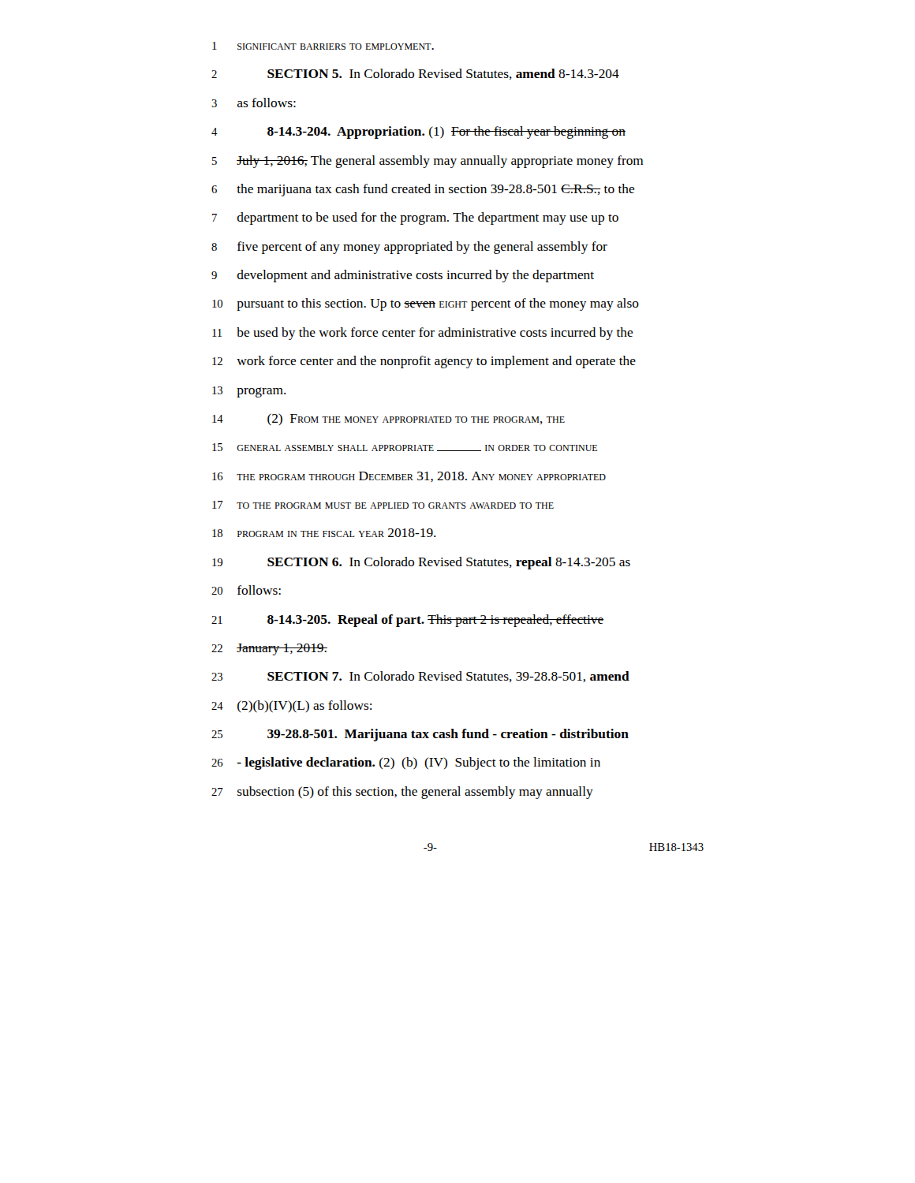1 significant barriers to employment.
2 SECTION 5. In Colorado Revised Statutes, amend 8-14.3-204
3 as follows:
4 8-14.3-204. Appropriation. (1) For the fiscal year beginning on
5 July 1, 2016, The general assembly may annually appropriate money from
6 the marijuana tax cash fund created in section 39-28.8-501 C.R.S., to the
7 department to be used for the program. The department may use up to
8 five percent of any money appropriated by the general assembly for
9 development and administrative costs incurred by the department
10 pursuant to this section. Up to seven eight percent of the money may also
11 be used by the work force center for administrative costs incurred by the
12 work force center and the nonprofit agency to implement and operate the
13 program.
14 (2) From the money appropriated to the program, the
15 general assembly shall appropriate in order to continue
16 the program through December 31, 2018. Any money appropriated
17 to the program must be applied to grants awarded to the
18 program in the fiscal year 2018-19.
19 SECTION 6. In Colorado Revised Statutes, repeal 8-14.3-205 as
20 follows:
21 8-14.3-205. Repeal of part. This part 2 is repealed, effective
22 January 1, 2019.
23 SECTION 7. In Colorado Revised Statutes, 39-28.8-501, amend
24(2)(b)(IV)(L) as follows:
25 39-28.8-501. Marijuana tax cash fund - creation - distribution
26- legislative declaration. (2) (b) (IV) Subject to the limitation in
27 subsection (5) of this section, the general assembly may annually
-9- HB18-1343